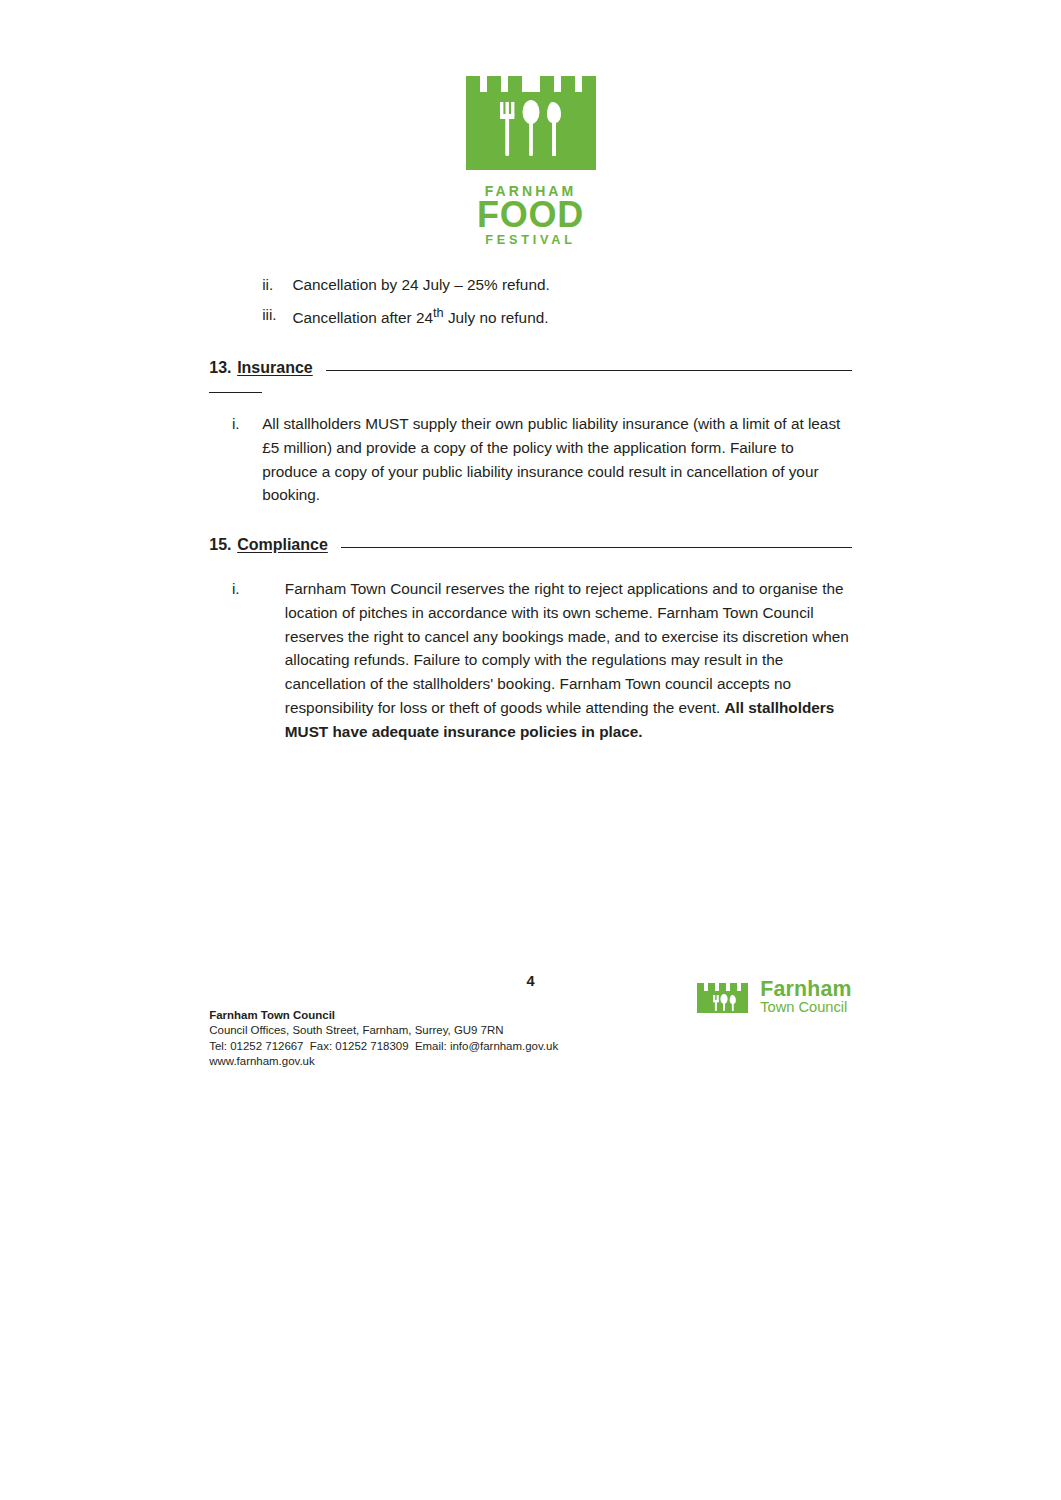FARNHAM
FOOD
FESTIVAL
ii. Cancellation by 24 July – 25% refund.
iii. Cancellation after 24th July no refund.
13. Insurance
i. All stallholders MUST supply their own public liability insurance (with a limit of at least £5 million) and provide a copy of the policy with the application form. Failure to produce a copy of your public liability insurance could result in cancellation of your booking.
15. Compliance
i. Farnham Town Council reserves the right to reject applications and to organise the location of pitches in accordance with its own scheme. Farnham Town Council reserves the right to cancel any bookings made, and to exercise its discretion when allocating refunds. Failure to comply with the regulations may result in the cancellation of the stallholders' booking. Farnham Town council accepts no responsibility for loss or theft of goods while attending the event. All stallholders MUST have adequate insurance policies in place.
4
Farnham Town Council
Council Offices, South Street, Farnham, Surrey, GU9 7RN
Tel: 01252 712667 Fax: 01252 718309 Email: info@farnham.gov.uk
www.farnham.gov.uk
Farnham
Town Council